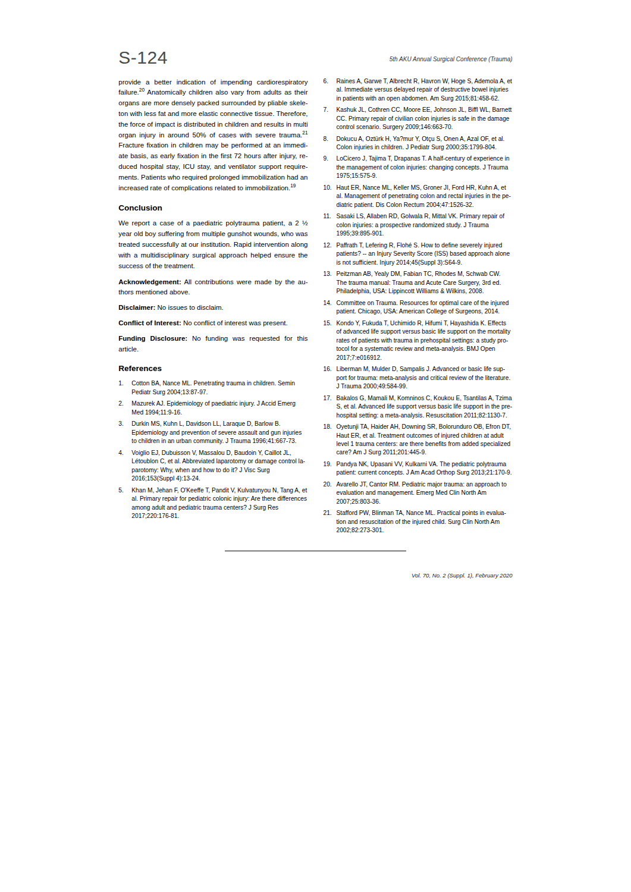S-124
5th AKU Annual Surgical Conference (Trauma)
provide a better indication of impending cardiorespiratory failure.20 Anatomically children also vary from adults as their organs are more densely packed surrounded by pliable skeleton with less fat and more elastic connective tissue. Therefore, the force of impact is distributed in children and results in multi organ injury in around 50% of cases with severe trauma.21 Fracture fixation in children may be performed at an immediate basis, as early fixation in the first 72 hours after injury, reduced hospital stay, ICU stay, and ventilator support requirements. Patients who required prolonged immobilization had an increased rate of complications related to immobilization.19
Conclusion
We report a case of a paediatric polytrauma patient, a 2 ½ year old boy suffering from multiple gunshot wounds, who was treated successfully at our institution. Rapid intervention along with a multidisciplinary surgical approach helped ensure the success of the treatment.
Acknowledgement: All contributions were made by the authors mentioned above.
Disclaimer: No issues to disclaim.
Conflict of Interest: No conflict of interest was present.
Funding Disclosure: No funding was requested for this article.
References
Cotton BA, Nance ML. Penetrating trauma in children. Semin Pediatr Surg 2004;13:87-97.
Mazurek AJ. Epidemiology of paediatric injury. J Accid Emerg Med 1994;11:9-16.
Durkin MS, Kuhn L, Davidson LL, Laraque D, Barlow B. Epidemiology and prevention of severe assault and gun injuries to children in an urban community. J Trauma 1996;41:667-73.
Voiglio EJ, Dubuisson V, Massalou D, Baudoin Y, Caillot JL, Létoublon C, et al. Abbreviated laparotomy or damage control laparotomy: Why, when and how to do it? J Visc Surg 2016;153(Suppl 4):13-24.
Khan M, Jehan F, O'Keeffe T, Pandit V, Kulvatunyou N, Tang A, et al. Primary repair for pediatric colonic injury: Are there differences among adult and pediatric trauma centers? J Surg Res 2017;220:176-81.
Raines A, Garwe T, Albrecht R, Havron W, Hoge S, Ademola A, et al. Immediate versus delayed repair of destructive bowel injuries in patients with an open abdomen. Am Surg 2015;81:458-62.
Kashuk JL, Cothren CC, Moore EE, Johnson JL, Biffl WL, Barnett CC. Primary repair of civilian colon injuries is safe in the damage control scenario. Surgery 2009;146:663-70.
Dokucu A, Oztürk H, Ya?mur Y, Otçu S, Onen A, Azal OF, et al. Colon injuries in children. J Pediatr Surg 2000;35:1799-804.
LoCicero J, Tajima T, Drapanas T. A half-century of experience in the management of colon injuries: changing concepts. J Trauma 1975;15:575-9.
Haut ER, Nance ML, Keller MS, Groner JI, Ford HR, Kuhn A, et al. Management of penetrating colon and rectal injuries in the pediatric patient. Dis Colon Rectum 2004;47:1526-32.
Sasaki LS, Allaben RD, Golwala R, Mittal VK. Primary repair of colon injuries: a prospective randomized study. J Trauma 1995;39:895-901.
Paffrath T, Lefering R, Flohé S. How to define severely injured patients? -- an Injury Severity Score (ISS) based approach alone is not sufficient. Injury 2014;45(Suppl 3):S64-9.
Peitzman AB, Yealy DM, Fabian TC, Rhodes M, Schwab CW. The trauma manual: Trauma and Acute Care Surgery, 3rd ed. Philadelphia, USA: Lippincott Williams & Wilkins, 2008.
Committee on Trauma. Resources for optimal care of the injured patient. Chicago, USA: American College of Surgeons, 2014.
Kondo Y, Fukuda T, Uchimido R, Hifumi T, Hayashida K. Effects of advanced life support versus basic life support on the mortality rates of patients with trauma in prehospital settings: a study protocol for a systematic review and meta-analysis. BMJ Open 2017;7:e016912.
Liberman M, Mulder D, Sampalis J. Advanced or basic life support for trauma: meta-analysis and critical review of the literature. J Trauma 2000;49:584-99.
Bakalos G, Mamali M, Komninos C, Koukou E, Tsantilas A, Tzima S, et al. Advanced life support versus basic life support in the pre-hospital setting: a meta-analysis. Resuscitation 2011;82:1130-7.
Oyetunji TA, Haider AH, Downing SR, Bolorunduro OB, Efron DT, Haut ER, et al. Treatment outcomes of injured children at adult level 1 trauma centers: are there benefits from added specialized care? Am J Surg 2011;201:445-9.
Pandya NK, Upasani VV, Kulkarni VA. The pediatric polytrauma patient: current concepts. J Am Acad Orthop Surg 2013;21:170-9.
Avarello JT, Cantor RM. Pediatric major trauma: an approach to evaluation and management. Emerg Med Clin North Am 2007;25:803-36.
Stafford PW, Blinman TA, Nance ML. Practical points in evaluation and resuscitation of the injured child. Surg Clin North Am 2002;82:273-301.
Vol. 70, No. 2 (Suppl. 1), February 2020